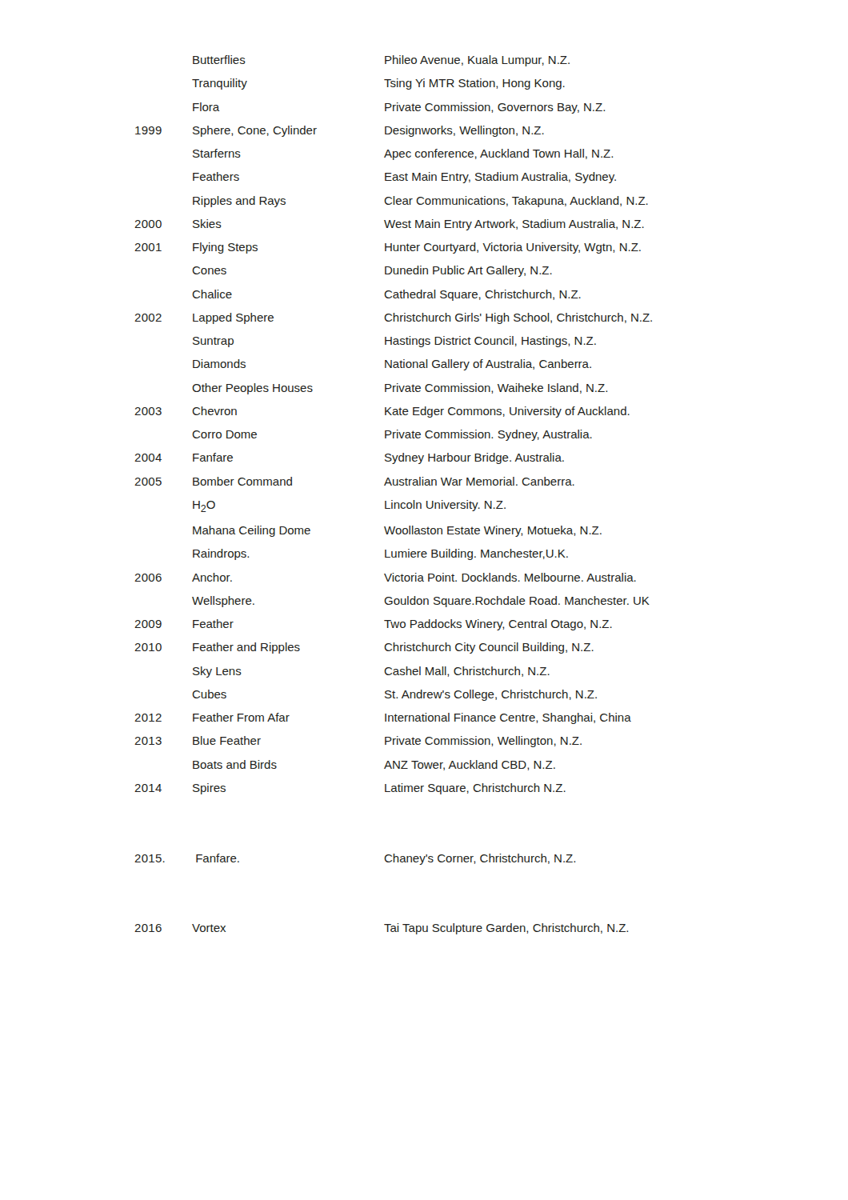| | Butterflies | Phileo Avenue, Kuala Lumpur, N.Z. |
| | Tranquility | Tsing Yi MTR Station, Hong Kong. |
| | Flora | Private Commission, Governors Bay, N.Z. |
| 1999 | Sphere, Cone, Cylinder | Designworks, Wellington, N.Z. |
| | Starferns | Apec conference, Auckland Town Hall, N.Z. |
| | Feathers | East Main Entry, Stadium Australia, Sydney. |
| | Ripples and Rays | Clear Communications, Takapuna, Auckland, N.Z. |
| 2000 | Skies | West Main Entry Artwork, Stadium Australia, N.Z. |
| 2001 | Flying Steps | Hunter Courtyard, Victoria University, Wgtn, N.Z. |
| | Cones | Dunedin Public Art Gallery, N.Z. |
| | Chalice | Cathedral Square, Christchurch, N.Z. |
| 2002 | Lapped Sphere | Christchurch Girls' High School, Christchurch, N.Z. |
| | Suntrap | Hastings District Council, Hastings, N.Z. |
| | Diamonds | National Gallery of Australia, Canberra. |
| | Other Peoples Houses | Private Commission, Waiheke Island, N.Z. |
| 2003 | Chevron | Kate Edger Commons, University of Auckland. |
| | Corro Dome | Private Commission. Sydney, Australia. |
| 2004 | Fanfare | Sydney Harbour Bridge. Australia. |
| 2005 | Bomber Command | Australian War Memorial. Canberra. |
| | H 2 O | Lincoln University. N.Z. |
| | Mahana Ceiling Dome | Woollaston Estate Winery, Motueka, N.Z. |
| | Raindrops. | Lumiere Building. Manchester,U.K. |
| 2006 | Anchor. | Victoria Point. Docklands. Melbourne. Australia. |
| | Wellsphere. | Gouldon Square.Rochdale Road. Manchester. UK |
| 2009 | Feather | Two Paddocks Winery, Central Otago, N.Z. |
| 2010 | Feather and Ripples | Christchurch City Council Building, N.Z. |
| | Sky Lens | Cashel Mall, Christchurch, N.Z. |
| | Cubes | St. Andrew's College, Christchurch, N.Z. |
| 2012 | Feather From Afar | International Finance Centre, Shanghai, China |
| 2013 | Blue Feather | Private Commission, Wellington, N.Z. |
| | Boats and Birds | ANZ Tower, Auckland CBD, N.Z. |
| 2014 | Spires | Latimer Square, Christchurch N.Z. |
| 2015. | Fanfare. | Chaney's Corner, Christchurch, N.Z. |
| 2016 | Vortex | Tai Tapu Sculpture Garden, Christchurch, N.Z. |